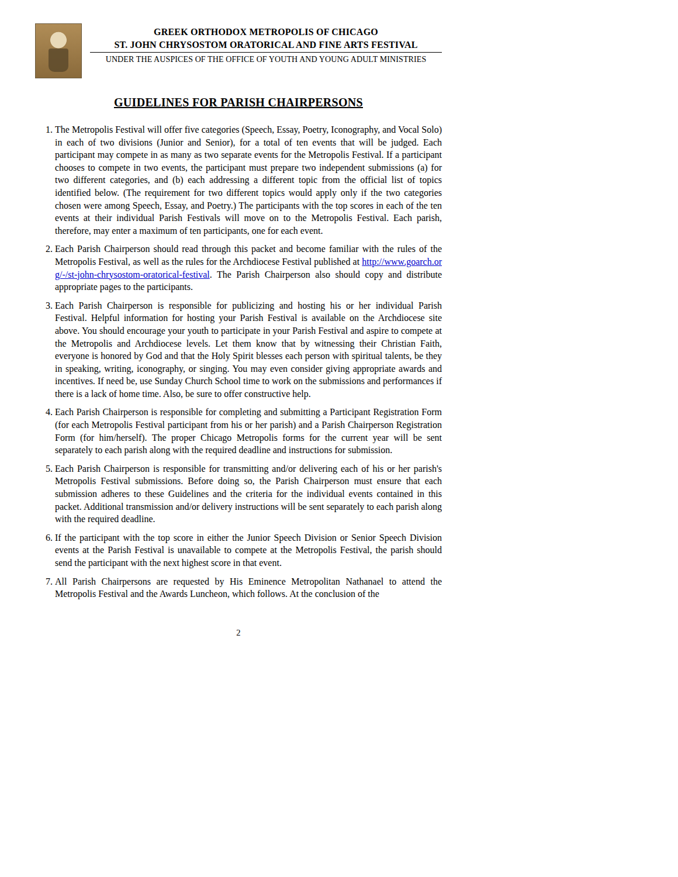GREEK ORTHODOX METROPOLIS OF CHICAGO
ST. JOHN CHRYSOSTOM ORATORICAL AND FINE ARTS FESTIVAL
UNDER THE AUSPICES OF THE OFFICE OF YOUTH AND YOUNG ADULT MINISTRIES
GUIDELINES FOR PARISH CHAIRPERSONS
The Metropolis Festival will offer five categories (Speech, Essay, Poetry, Iconography, and Vocal Solo) in each of two divisions (Junior and Senior), for a total of ten events that will be judged. Each participant may compete in as many as two separate events for the Metropolis Festival. If a participant chooses to compete in two events, the participant must prepare two independent submissions (a) for two different categories, and (b) each addressing a different topic from the official list of topics identified below. (The requirement for two different topics would apply only if the two categories chosen were among Speech, Essay, and Poetry.) The participants with the top scores in each of the ten events at their individual Parish Festivals will move on to the Metropolis Festival. Each parish, therefore, may enter a maximum of ten participants, one for each event.
Each Parish Chairperson should read through this packet and become familiar with the rules of the Metropolis Festival, as well as the rules for the Archdiocese Festival published at http://www.goarch.org/-/st-john-chrysostom-oratorical-festival. The Parish Chairperson also should copy and distribute appropriate pages to the participants.
Each Parish Chairperson is responsible for publicizing and hosting his or her individual Parish Festival. Helpful information for hosting your Parish Festival is available on the Archdiocese site above. You should encourage your youth to participate in your Parish Festival and aspire to compete at the Metropolis and Archdiocese levels. Let them know that by witnessing their Christian Faith, everyone is honored by God and that the Holy Spirit blesses each person with spiritual talents, be they in speaking, writing, iconography, or singing. You may even consider giving appropriate awards and incentives. If need be, use Sunday Church School time to work on the submissions and performances if there is a lack of home time. Also, be sure to offer constructive help.
Each Parish Chairperson is responsible for completing and submitting a Participant Registration Form (for each Metropolis Festival participant from his or her parish) and a Parish Chairperson Registration Form (for him/herself). The proper Chicago Metropolis forms for the current year will be sent separately to each parish along with the required deadline and instructions for submission.
Each Parish Chairperson is responsible for transmitting and/or delivering each of his or her parish's Metropolis Festival submissions. Before doing so, the Parish Chairperson must ensure that each submission adheres to these Guidelines and the criteria for the individual events contained in this packet. Additional transmission and/or delivery instructions will be sent separately to each parish along with the required deadline.
If the participant with the top score in either the Junior Speech Division or Senior Speech Division events at the Parish Festival is unavailable to compete at the Metropolis Festival, the parish should send the participant with the next highest score in that event.
All Parish Chairpersons are requested by His Eminence Metropolitan Nathanael to attend the Metropolis Festival and the Awards Luncheon, which follows. At the conclusion of the
2